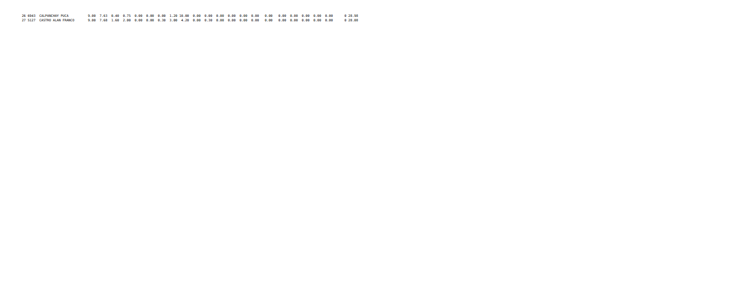26 6943  CALPANCHAY PUCA          9.00  7.63  0.40  0.75  0.00  0.00  0.00  1.20 10.00  0.00  0.00  0.00  0.00  0.00  0.00   0.00   0.00  0.00  0.00  0.00  0.00      0 28.98
 27 5127  CASTRO ALAN FRANCO       9.00  7.68  1.60  2.00  0.00  0.00  0.30  3.00  4.20  0.00  0.30  0.00  0.00  0.00  0.00   0.00   0.00  0.00  0.00  0.00  0.00      0 28.08